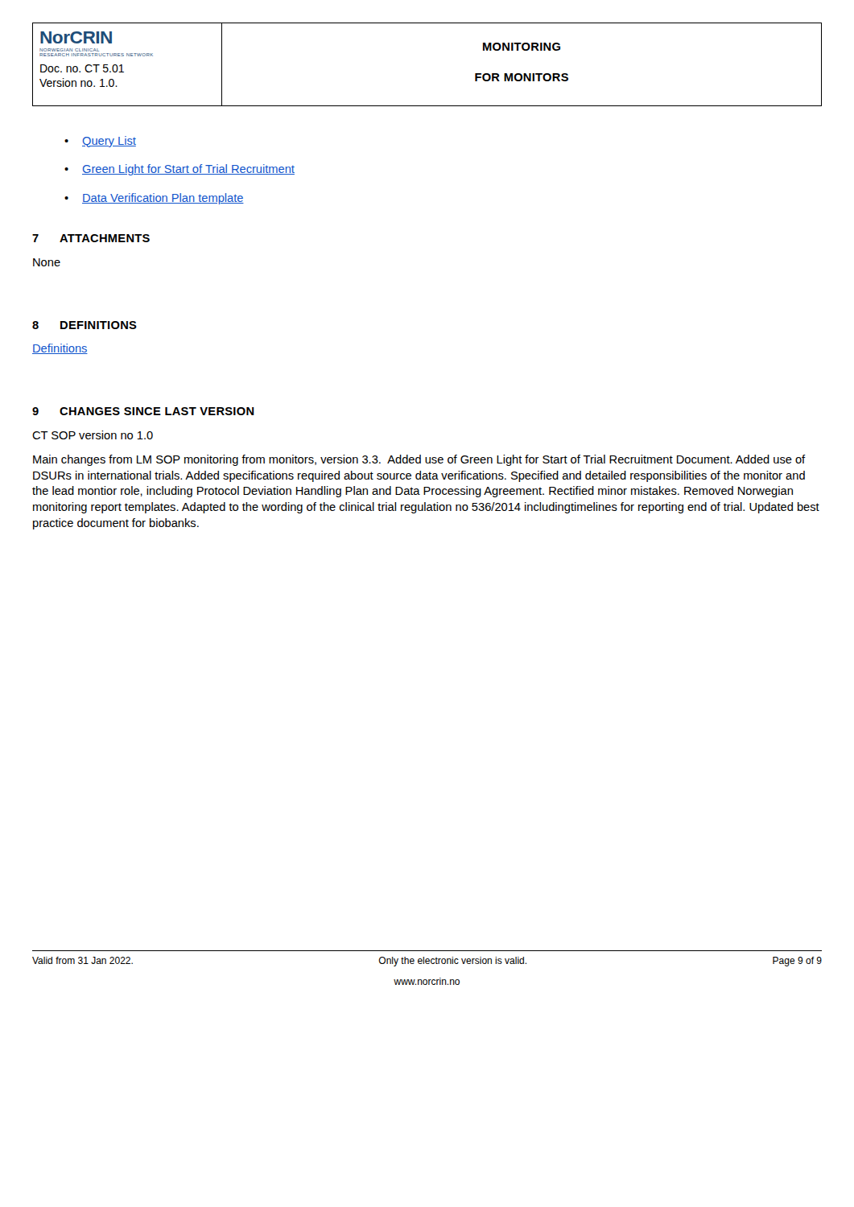| NorCRIN NORWEGIAN CLINICAL RESEARCH INFRASTRUCTURES NETWORK Doc. no. CT 5.01 Version no. 1.0. | MONITORING FOR MONITORS |
Query List
Green Light for Start of Trial Recruitment
Data Verification Plan template
7 ATTACHMENTS
None
8 DEFINITIONS
Definitions
9 CHANGES SINCE LAST VERSION
CT SOP version no 1.0
Main changes from LM SOP monitoring from monitors, version 3.3. Added use of Green Light for Start of Trial Recruitment Document. Added use of DSURs in international trials. Added specifications required about source data verifications. Specified and detailed responsibilities of the monitor and the lead montior role, including Protocol Deviation Handling Plan and Data Processing Agreement. Rectified minor mistakes. Removed Norwegian monitoring report templates. Adapted to the wording of the clinical trial regulation no 536/2014 includingtimelines for reporting end of trial. Updated best practice document for biobanks.
Valid from 31 Jan 2022. Only the electronic version is valid. Page 9 of 9
www.norcrin.no